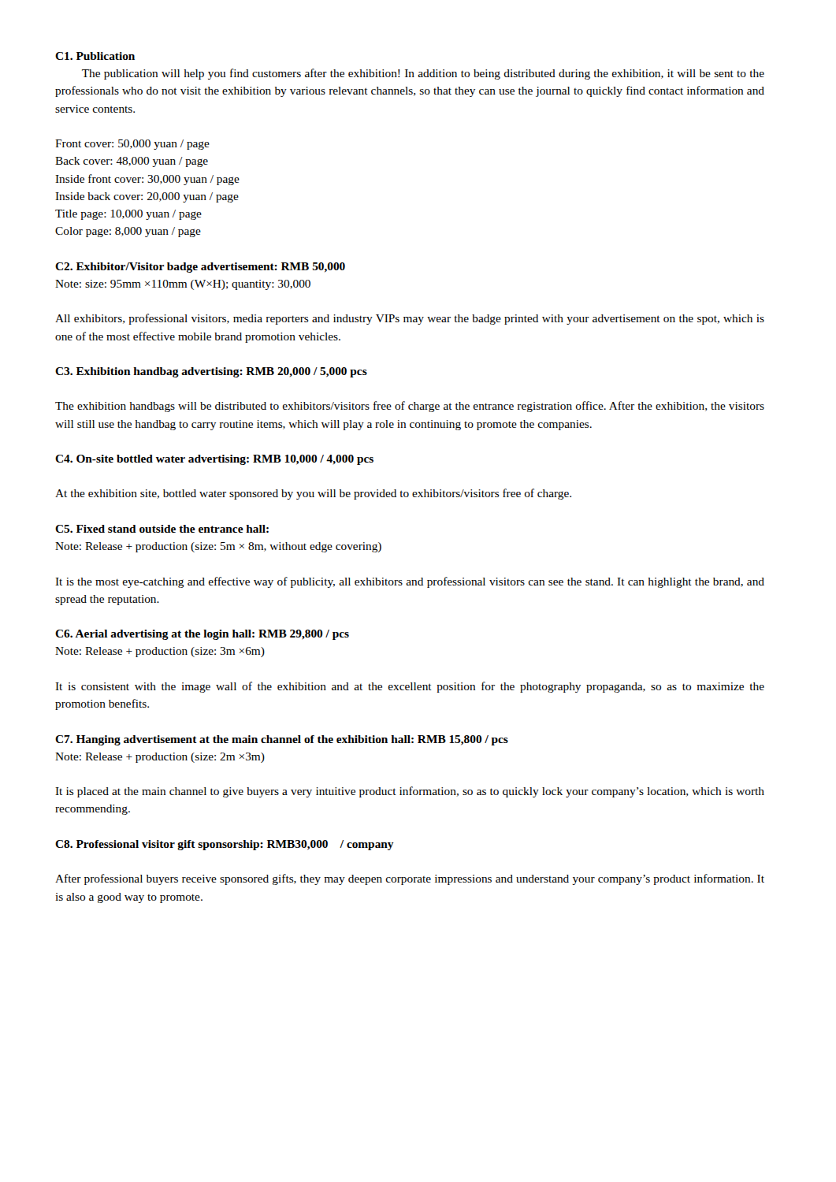C1. Publication
The publication will help you find customers after the exhibition! In addition to being distributed during the exhibition, it will be sent to the professionals who do not visit the exhibition by various relevant channels, so that they can use the journal to quickly find contact information and service contents.
Front cover: 50,000 yuan / page
Back cover: 48,000 yuan / page
Inside front cover: 30,000 yuan / page
Inside back cover: 20,000 yuan / page
Title page: 10,000 yuan / page
Color page: 8,000 yuan / page
C2. Exhibitor/Visitor badge advertisement: RMB 50,000
Note: size: 95mm ×110mm (W×H); quantity: 30,000
All exhibitors, professional visitors, media reporters and industry VIPs may wear the badge printed with your advertisement on the spot, which is one of the most effective mobile brand promotion vehicles.
C3. Exhibition handbag advertising: RMB 20,000 / 5,000 pcs
The exhibition handbags will be distributed to exhibitors/visitors free of charge at the entrance registration office. After the exhibition, the visitors will still use the handbag to carry routine items, which will play a role in continuing to promote the companies.
C4. On-site bottled water advertising: RMB 10,000 / 4,000 pcs
At the exhibition site, bottled water sponsored by you will be provided to exhibitors/visitors free of charge.
C5. Fixed stand outside the entrance hall:
Note: Release + production (size: 5m × 8m, without edge covering)
It is the most eye-catching and effective way of publicity, all exhibitors and professional visitors can see the stand. It can highlight the brand, and spread the reputation.
C6. Aerial advertising at the login hall: RMB 29,800 / pcs
Note: Release + production (size: 3m ×6m)
It is consistent with the image wall of the exhibition and at the excellent position for the photography propaganda, so as to maximize the promotion benefits.
C7. Hanging advertisement at the main channel of the exhibition hall: RMB 15,800 / pcs
Note: Release + production (size: 2m ×3m)
It is placed at the main channel to give buyers a very intuitive product information, so as to quickly lock your company’s location, which is worth recommending.
C8. Professional visitor gift sponsorship: RMB30,000 / company
After professional buyers receive sponsored gifts, they may deepen corporate impressions and understand your company’s product information. It is also a good way to promote.